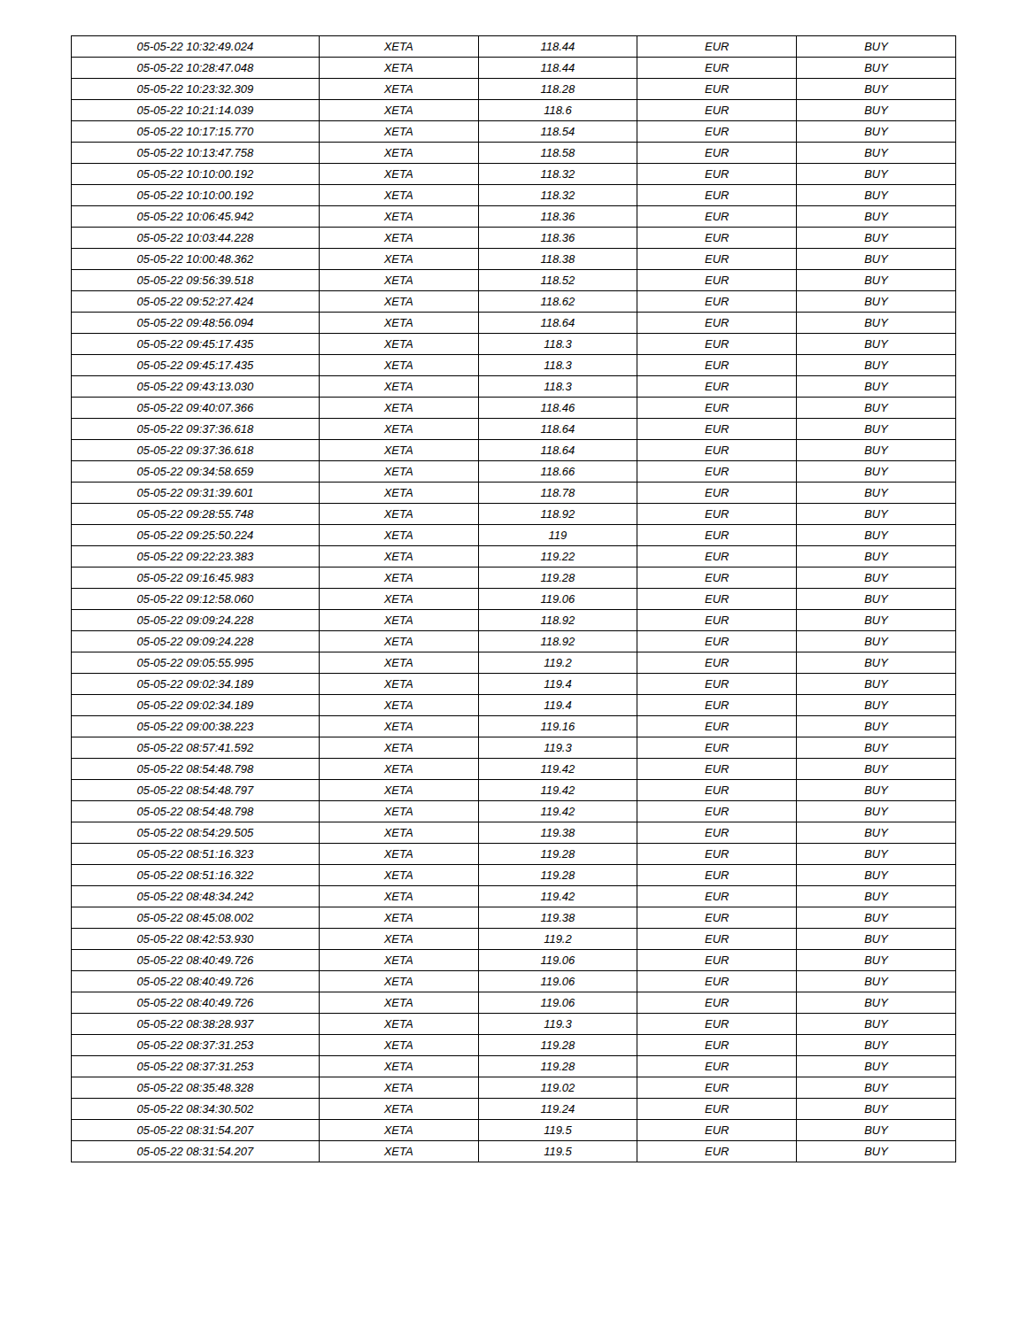| 05-05-22 10:32:49.024 | XETA | 118.44 | EUR | BUY |
| 05-05-22 10:28:47.048 | XETA | 118.44 | EUR | BUY |
| 05-05-22 10:23:32.309 | XETA | 118.28 | EUR | BUY |
| 05-05-22 10:21:14.039 | XETA | 118.6 | EUR | BUY |
| 05-05-22 10:17:15.770 | XETA | 118.54 | EUR | BUY |
| 05-05-22 10:13:47.758 | XETA | 118.58 | EUR | BUY |
| 05-05-22 10:10:00.192 | XETA | 118.32 | EUR | BUY |
| 05-05-22 10:10:00.192 | XETA | 118.32 | EUR | BUY |
| 05-05-22 10:06:45.942 | XETA | 118.36 | EUR | BUY |
| 05-05-22 10:03:44.228 | XETA | 118.36 | EUR | BUY |
| 05-05-22 10:00:48.362 | XETA | 118.38 | EUR | BUY |
| 05-05-22 09:56:39.518 | XETA | 118.52 | EUR | BUY |
| 05-05-22 09:52:27.424 | XETA | 118.62 | EUR | BUY |
| 05-05-22 09:48:56.094 | XETA | 118.64 | EUR | BUY |
| 05-05-22 09:45:17.435 | XETA | 118.3 | EUR | BUY |
| 05-05-22 09:45:17.435 | XETA | 118.3 | EUR | BUY |
| 05-05-22 09:43:13.030 | XETA | 118.3 | EUR | BUY |
| 05-05-22 09:40:07.366 | XETA | 118.46 | EUR | BUY |
| 05-05-22 09:37:36.618 | XETA | 118.64 | EUR | BUY |
| 05-05-22 09:37:36.618 | XETA | 118.64 | EUR | BUY |
| 05-05-22 09:34:58.659 | XETA | 118.66 | EUR | BUY |
| 05-05-22 09:31:39.601 | XETA | 118.78 | EUR | BUY |
| 05-05-22 09:28:55.748 | XETA | 118.92 | EUR | BUY |
| 05-05-22 09:25:50.224 | XETA | 119 | EUR | BUY |
| 05-05-22 09:22:23.383 | XETA | 119.22 | EUR | BUY |
| 05-05-22 09:16:45.983 | XETA | 119.28 | EUR | BUY |
| 05-05-22 09:12:58.060 | XETA | 119.06 | EUR | BUY |
| 05-05-22 09:09:24.228 | XETA | 118.92 | EUR | BUY |
| 05-05-22 09:09:24.228 | XETA | 118.92 | EUR | BUY |
| 05-05-22 09:05:55.995 | XETA | 119.2 | EUR | BUY |
| 05-05-22 09:02:34.189 | XETA | 119.4 | EUR | BUY |
| 05-05-22 09:02:34.189 | XETA | 119.4 | EUR | BUY |
| 05-05-22 09:00:38.223 | XETA | 119.16 | EUR | BUY |
| 05-05-22 08:57:41.592 | XETA | 119.3 | EUR | BUY |
| 05-05-22 08:54:48.798 | XETA | 119.42 | EUR | BUY |
| 05-05-22 08:54:48.797 | XETA | 119.42 | EUR | BUY |
| 05-05-22 08:54:48.798 | XETA | 119.42 | EUR | BUY |
| 05-05-22 08:54:29.505 | XETA | 119.38 | EUR | BUY |
| 05-05-22 08:51:16.323 | XETA | 119.28 | EUR | BUY |
| 05-05-22 08:51:16.322 | XETA | 119.28 | EUR | BUY |
| 05-05-22 08:48:34.242 | XETA | 119.42 | EUR | BUY |
| 05-05-22 08:45:08.002 | XETA | 119.38 | EUR | BUY |
| 05-05-22 08:42:53.930 | XETA | 119.2 | EUR | BUY |
| 05-05-22 08:40:49.726 | XETA | 119.06 | EUR | BUY |
| 05-05-22 08:40:49.726 | XETA | 119.06 | EUR | BUY |
| 05-05-22 08:40:49.726 | XETA | 119.06 | EUR | BUY |
| 05-05-22 08:38:28.937 | XETA | 119.3 | EUR | BUY |
| 05-05-22 08:37:31.253 | XETA | 119.28 | EUR | BUY |
| 05-05-22 08:37:31.253 | XETA | 119.28 | EUR | BUY |
| 05-05-22 08:35:48.328 | XETA | 119.02 | EUR | BUY |
| 05-05-22 08:34:30.502 | XETA | 119.24 | EUR | BUY |
| 05-05-22 08:31:54.207 | XETA | 119.5 | EUR | BUY |
| 05-05-22 08:31:54.207 | XETA | 119.5 | EUR | BUY |